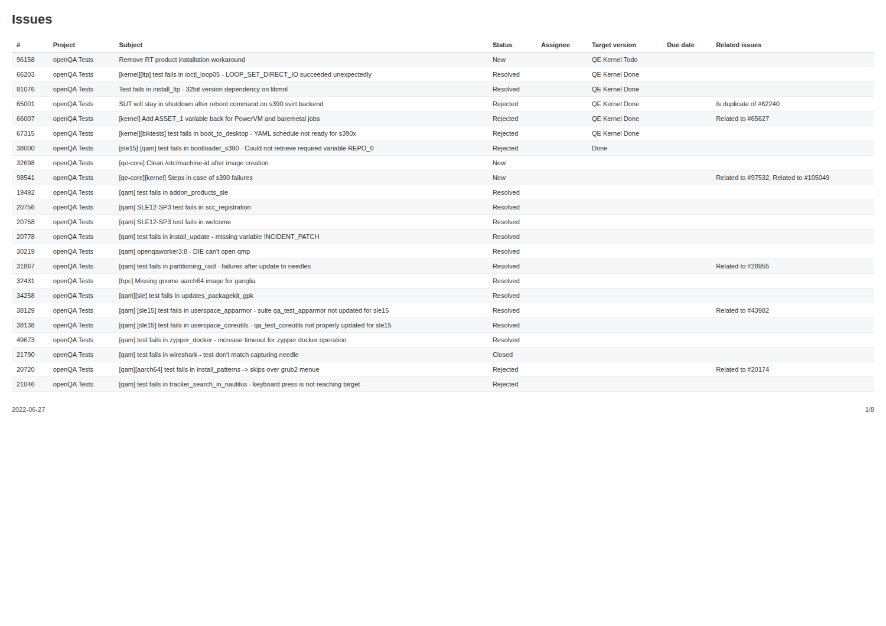Issues
| # | Project | Subject | Status | Assignee | Target version | Due date | Related issues |
| --- | --- | --- | --- | --- | --- | --- | --- |
| 96158 | openQA Tests | Remove RT product installation workaround | New | | QE Kernel Todo | | |
| 66203 | openQA Tests | [kernel][ltp] test fails in ioctl_loop05 - LOOP_SET_DIRECT_IO succeeded unexpectedly | Resolved | | QE Kernel Done | | |
| 91076 | openQA Tests | Test fails in install_ltp - 32bit version dependency on libmnl | Resolved | | QE Kernel Done | | |
| 65001 | openQA Tests | SUT will stay in shutdown after reboot command on s390 svirt backend | Rejected | | QE Kernel Done | | Is duplicate of #62240 |
| 66007 | openQA Tests | [kernel] Add ASSET_1 variable back for PowerVM and baremetal jobs | Rejected | | QE Kernel Done | | Related to #65627 |
| 67315 | openQA Tests | [kernel][blktests] test fails in boot_to_desktop - YAML schedule not ready for s390x | Rejected | | QE Kernel Done | | |
| 38000 | openQA Tests | [sle15] [qam] test fails in bootloader_s390 - Could not retrieve required variable REPO_0 | Rejected | | Done | | |
| 32698 | openQA Tests | [qe-core] Clean /etc/machine-id after image creation | New | | | | |
| 98541 | openQA Tests | [qe-core][kernel] Steps in case of s390 failures | New | | | | Related to #97532, Related to #105049 |
| 19492 | openQA Tests | [qam] test fails in addon_products_sle | Resolved | | | | |
| 20756 | openQA Tests | [qam] SLE12-SP3 test fails in scc_registration | Resolved | | | | |
| 20758 | openQA Tests | [qam] SLE12-SP3 test fails in welcome | Resolved | | | | |
| 20778 | openQA Tests | [qam] test fails in install_update - missing variable INCIDENT_PATCH | Resolved | | | | |
| 30219 | openQA Tests | [qam] openqaworker3:8 - DIE can't open qmp | Resolved | | | | |
| 31867 | openQA Tests | [qam] test fails in partitioning_raid - failures after update to needles | Resolved | | | | Related to #28955 |
| 32431 | openQA Tests | [hpc] Missing gnome aarch64 image for ganglia | Resolved | | | | |
| 34258 | openQA Tests | [qam][sle] test fails in updates_packagekit_gpk | Resolved | | | | |
| 38129 | openQA Tests | [qam] [sle15] test fails in userspace_apparmor - suite qa_test_apparmor not updated for sle15 | Resolved | | | | Related to #43982 |
| 38138 | openQA Tests | [qam] [sle15] test fails in userspace_coreutils - qa_test_coreutils not properly updated for sle15 | Resolved | | | | |
| 49673 | openQA Tests | [qam] test fails in zypper_docker - increase timeout for zypper docker operation | Resolved | | | | |
| 21790 | openQA Tests | [qam] test fails in wireshark - test don't match capturing needle | Closed | | | | |
| 20720 | openQA Tests | [qam][aarch64] test fails in install_patterns -> skips over grub2 menue | Rejected | | | | Related to #20174 |
| 21046 | openQA Tests | [qam] test fails in tracker_search_in_nautilus - keyboard press is not reaching target | Rejected | | | | |
2022-06-27 1/8